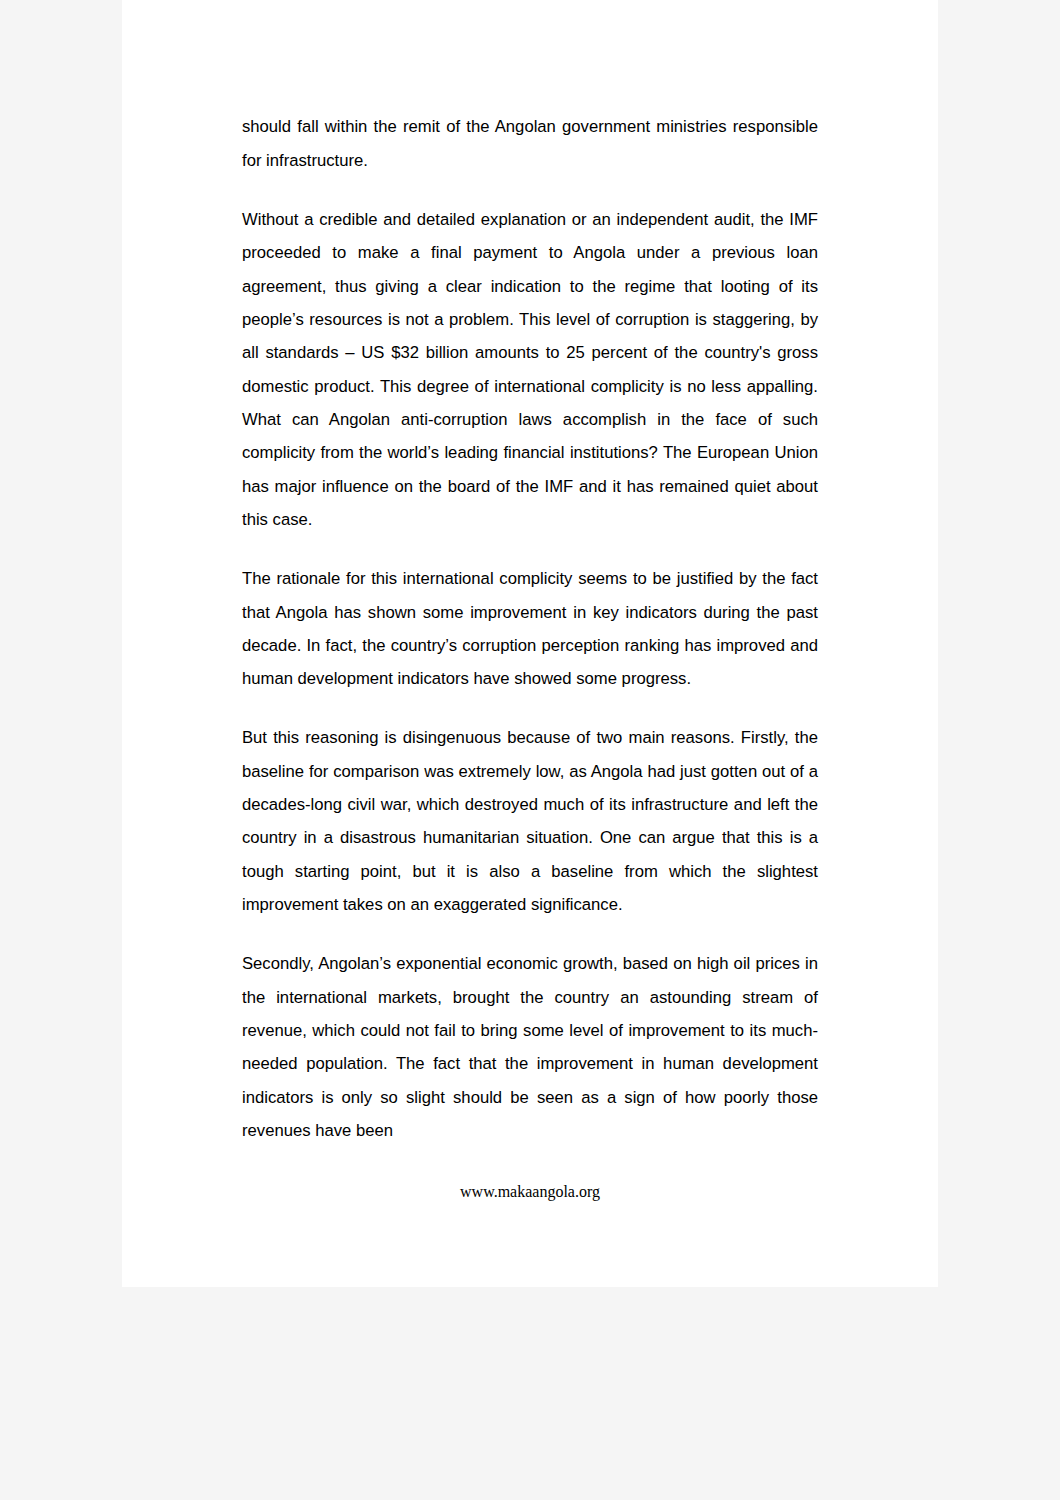should fall within the remit of the Angolan government ministries responsible for infrastructure.
Without a credible and detailed explanation or an independent audit, the IMF proceeded to make a final payment to Angola under a previous loan agreement, thus giving a clear indication to the regime that looting of its people’s resources is not a problem. This level of corruption is staggering, by all standards – US $32 billion amounts to 25 percent of the country's gross domestic product. This degree of international complicity is no less appalling. What can Angolan anti-corruption laws accomplish in the face of such complicity from the world’s leading financial institutions? The European Union has major influence on the board of the IMF and it has remained quiet about this case.
The rationale for this international complicity seems to be justified by the fact that Angola has shown some improvement in key indicators during the past decade. In fact, the country’s corruption perception ranking has improved and human development indicators have showed some progress.
But this reasoning is disingenuous because of two main reasons. Firstly, the baseline for comparison was extremely low, as Angola had just gotten out of a decades-long civil war, which destroyed much of its infrastructure and left the country in a disastrous humanitarian situation. One can argue that this is a tough starting point, but it is also a baseline from which the slightest improvement takes on an exaggerated significance.
Secondly, Angolan’s exponential economic growth, based on high oil prices in the international markets, brought the country an astounding stream of revenue, which could not fail to bring some level of improvement to its much-needed population. The fact that the improvement in human development indicators is only so slight should be seen as a sign of how poorly those revenues have been
www.makaangola.org